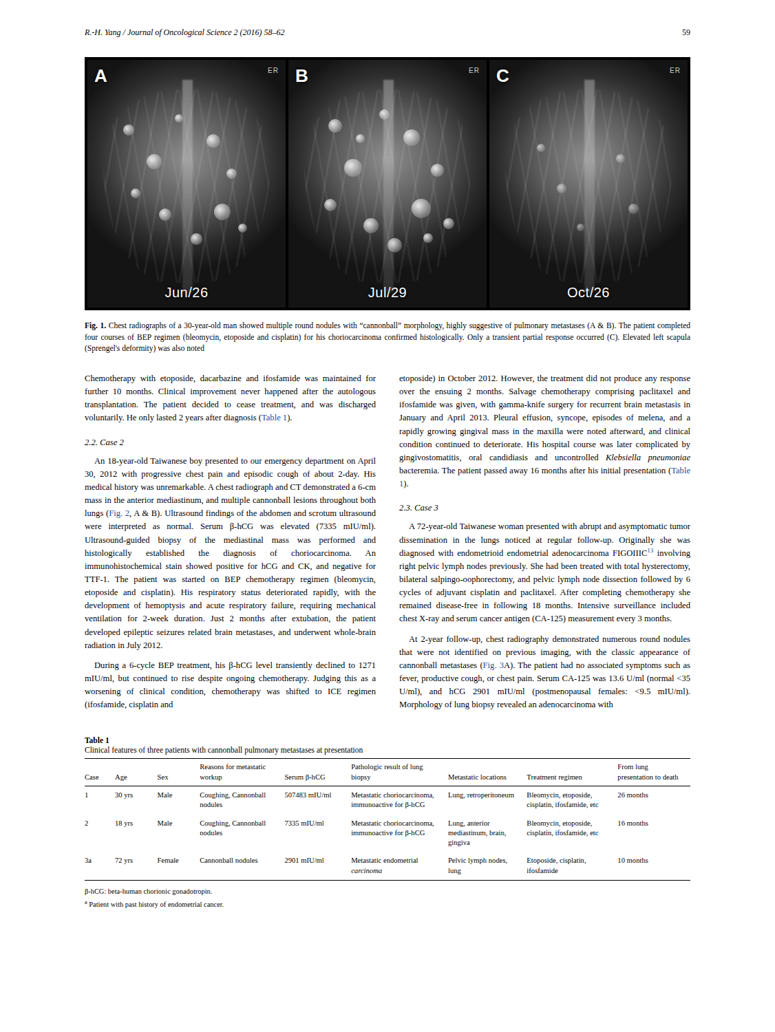R.-H. Yang / Journal of Oncological Science 2 (2016) 58–62 59
A ER
Jun/26
B ER
Jul/29
C ER
Oct/26
Fig. 1. Chest radiographs of a 30-year-old man showed multiple round nodules with “cannonball” morphology, highly suggestive of pulmonary metastases (A & B). The patient completed four courses of BEP regimen (bleomycin, etoposide and cisplatin) for his choriocarcinoma confirmed histologically. Only a transient partial response occurred (C). Elevated left scapula (Sprengel's deformity) was also noted
Chemotherapy with etoposide, dacarbazine and ifosfamide was maintained for further 10 months. Clinical improvement never happened after the autologous transplantation. The patient decided to cease treatment, and was discharged voluntarily. He only lasted 2 years after diagnosis (Table 1).
2.2. Case 2
An 18-year-old Taiwanese boy presented to our emergency department on April 30, 2012 with progressive chest pain and episodic cough of about 2-day. His medical history was unremarkable. A chest radiograph and CT demonstrated a 6-cm mass in the anterior mediastinum, and multiple cannonball lesions throughout both lungs (Fig. 2, A & B). Ultrasound findings of the abdomen and scrotum ultrasound were interpreted as normal. Serum β-hCG was elevated (7335 mIU/ml). Ultrasound-guided biopsy of the mediastinal mass was performed and histologically established the diagnosis of choriocarcinoma. An immunohistochemical stain showed positive for hCG and CK, and negative for TTF-1. The patient was started on BEP chemotherapy regimen (bleomycin, etoposide and cisplatin). His respiratory status deteriorated rapidly, with the development of hemoptysis and acute respiratory failure, requiring mechanical ventilation for 2-week duration. Just 2 months after extubation, the patient developed epileptic seizures related brain metastases, and underwent whole-brain radiation in July 2012.
During a 6-cycle BEP treatment, his β-hCG level transiently declined to 1271 mIU/ml, but continued to rise despite ongoing chemotherapy. Judging this as a worsening of clinical condition, chemotherapy was shifted to ICE regimen (ifosfamide, cisplatin and
etoposide) in October 2012. However, the treatment did not produce any response over the ensuing 2 months. Salvage chemotherapy comprising paclitaxel and ifosfamide was given, with gamma-knife surgery for recurrent brain metastasis in January and April 2013. Pleural effusion, syncope, episodes of melena, and a rapidly growing gingival mass in the maxilla were noted afterward, and clinical condition continued to deteriorate. His hospital course was later complicated by gingivostomatitis, oral candidiasis and uncontrolled Klebsiella pneumoniae bacteremia. The patient passed away 16 months after his initial presentation (Table 1).
2.3. Case 3
A 72-year-old Taiwanese woman presented with abrupt and asymptomatic tumor dissemination in the lungs noticed at regular follow-up. Originally she was diagnosed with endometrioid endometrial adenocarcinoma FIGOIIIC13 involving right pelvic lymph nodes previously. She had been treated with total hysterectomy, bilateral salpingo-oophorectomy, and pelvic lymph node dissection followed by 6 cycles of adjuvant cisplatin and paclitaxel. After completing chemotherapy she remained disease-free in following 18 months. Intensive surveillance included chest X-ray and serum cancer antigen (CA-125) measurement every 3 months.
At 2-year follow-up, chest radiography demonstrated numerous round nodules that were not identified on previous imaging, with the classic appearance of cannonball metastases (Fig. 3 A). The patient had no associated symptoms such as fever, productive cough, or chest pain. Serum CA-125 was 13.6 U/ml (normal <35 U/ml), and hCG 2901 mIU/ml (postmenopausal females: <9.5 mIU/ml). Morphology of lung biopsy revealed an adenocarcinoma with
Table 1
Clinical features of three patients with cannonball pulmonary metastases at presentation
| Case | Age | Sex | Reasons for metastatic workup | Serum β-hCG | Pathologic result of lung biopsy | Metastatic locations | Treatment regimen | From lung presentation to death |
| --- | --- | --- | --- | --- | --- | --- | --- | --- |
| 1 | 30 yrs | Male | Coughing, Cannonball nodules | 507483 mIU/ml | Metastatic choriocarcinoma, immunoactive for β-hCG | Lung, retroperitoneum | Bleomycin, etoposide, cisplatin, ifosfamide, etc | 26 months |
| 2 | 18 yrs | Male | Coughing, Cannonball nodules | 7335 mIU/ml | Metastatic choriocarcinoma, immunoactive for β-hCG | Lung, anterior mediastinum, brain, gingiva | Bleomycin, etoposide, cisplatin, ifosfamide, etc | 16 months |
| 3 a | 72 yrs | Female | Cannonball nodules | 2901 mIU/ml | Metastatic endometrial carcinoma | Pelvic lymph nodes, lung | Etoposide, cisplatin, ifosfamide | 10 months |
β-hCG: beta-human chorionic gonadotropin.
a Patient with past history of endometrial cancer.